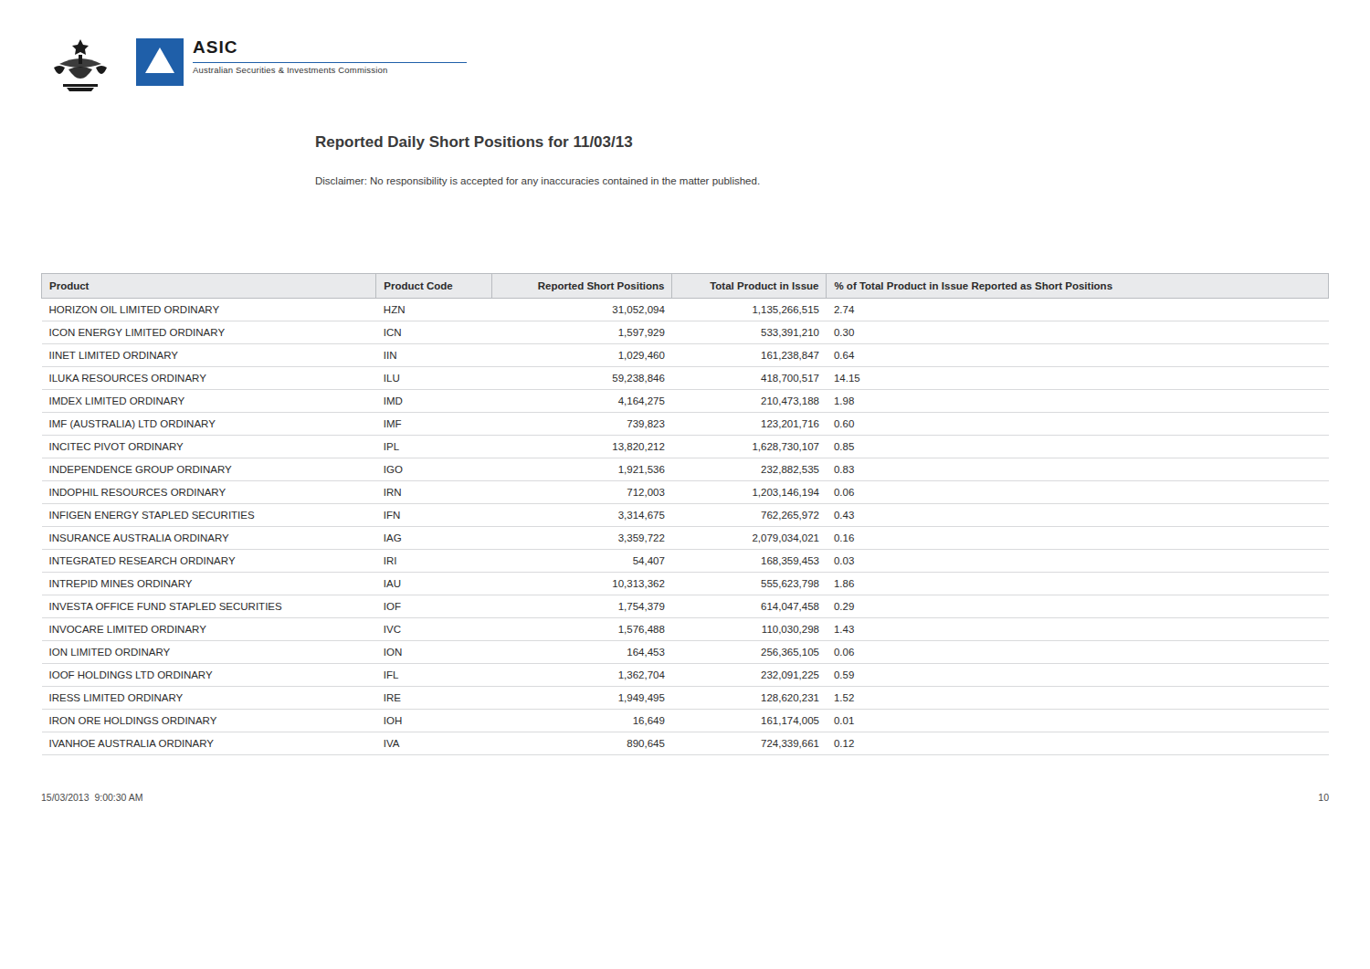ASIC
Australian Securities & Investments Commission
Reported Daily Short Positions for 11/03/13
Disclaimer: No responsibility is accepted for any inaccuracies contained in the matter published.
| Product | Product Code | Reported Short Positions | Total Product in Issue | % of Total Product in Issue Reported as Short Positions |
| --- | --- | --- | --- | --- |
| HORIZON OIL LIMITED ORDINARY | HZN | 31,052,094 | 1,135,266,515 | 2.74 |
| ICON ENERGY LIMITED ORDINARY | ICN | 1,597,929 | 533,391,210 | 0.30 |
| IINET LIMITED ORDINARY | IIN | 1,029,460 | 161,238,847 | 0.64 |
| ILUKA RESOURCES ORDINARY | ILU | 59,238,846 | 418,700,517 | 14.15 |
| IMDEX LIMITED ORDINARY | IMD | 4,164,275 | 210,473,188 | 1.98 |
| IMF (AUSTRALIA) LTD ORDINARY | IMF | 739,823 | 123,201,716 | 0.60 |
| INCITEC PIVOT ORDINARY | IPL | 13,820,212 | 1,628,730,107 | 0.85 |
| INDEPENDENCE GROUP ORDINARY | IGO | 1,921,536 | 232,882,535 | 0.83 |
| INDOPHIL RESOURCES ORDINARY | IRN | 712,003 | 1,203,146,194 | 0.06 |
| INFIGEN ENERGY STAPLED SECURITIES | IFN | 3,314,675 | 762,265,972 | 0.43 |
| INSURANCE AUSTRALIA ORDINARY | IAG | 3,359,722 | 2,079,034,021 | 0.16 |
| INTEGRATED RESEARCH ORDINARY | IRI | 54,407 | 168,359,453 | 0.03 |
| INTREPID MINES ORDINARY | IAU | 10,313,362 | 555,623,798 | 1.86 |
| INVESTA OFFICE FUND STAPLED SECURITIES | IOF | 1,754,379 | 614,047,458 | 0.29 |
| INVOCARE LIMITED ORDINARY | IVC | 1,576,488 | 110,030,298 | 1.43 |
| ION LIMITED ORDINARY | ION | 164,453 | 256,365,105 | 0.06 |
| IOOF HOLDINGS LTD ORDINARY | IFL | 1,362,704 | 232,091,225 | 0.59 |
| IRESS LIMITED ORDINARY | IRE | 1,949,495 | 128,620,231 | 1.52 |
| IRON ORE HOLDINGS ORDINARY | IOH | 16,649 | 161,174,005 | 0.01 |
| IVANHOE AUSTRALIA ORDINARY | IVA | 890,645 | 724,339,661 | 0.12 |
15/03/2013 9:00:30 AM
10